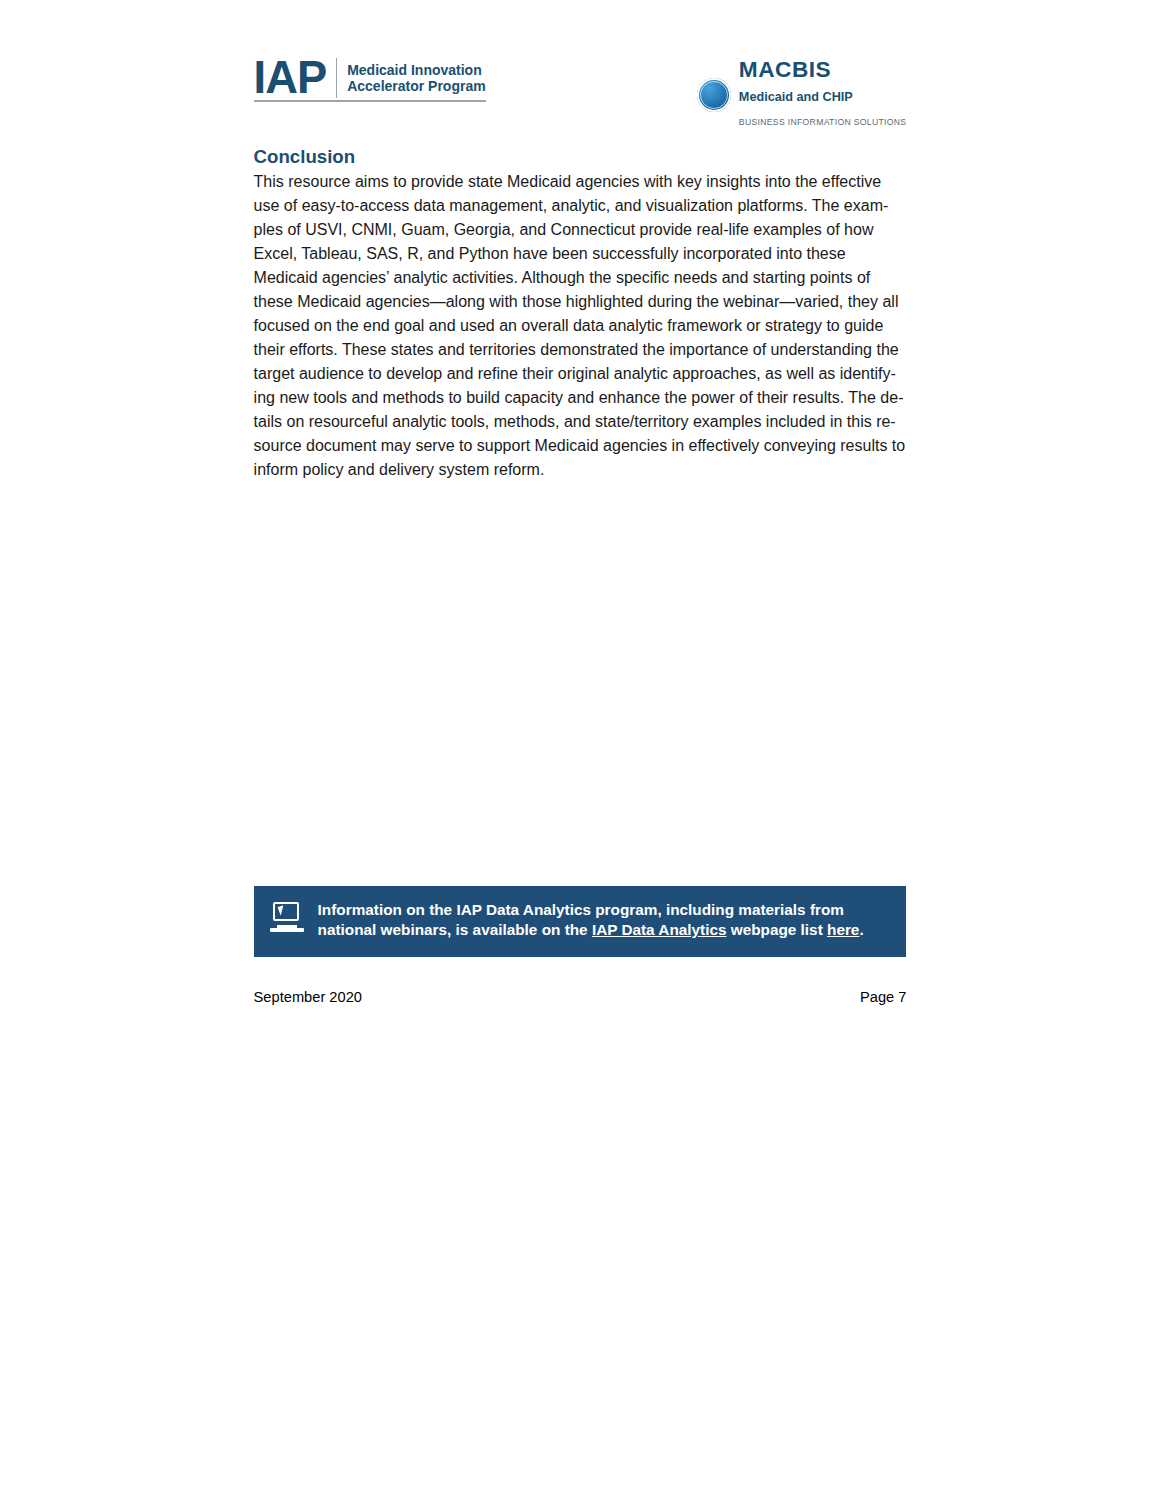IAP Medicaid Innovation
Accelerator Program
MACBIS
Medicaid and CHIP
Business Information Solutions
Conclusion
This resource aims to provide state Medicaid agencies with key insights into the effective use of easy-to-access data management, analytic, and visualization platforms. The examples of USVI, CNMI, Guam, Georgia, and Connecticut provide real-life examples of how Excel, Tableau, SAS, R, and Python have been successfully incorporated into these Medicaid agencies’ analytic activities. Although the specific needs and starting points of these Medicaid agencies—along with those highlighted during the webinar—varied, they all focused on the end goal and used an overall data analytic framework or strategy to guide their efforts. These states and territories demonstrated the importance of understanding the target audience to develop and refine their original analytic approaches, as well as identifying new tools and methods to build capacity and enhance the power of their results. The details on resourceful analytic tools, methods, and state/territory examples included in this resource document may serve to support Medicaid agencies in effectively conveying results to inform policy and delivery system reform.
Information on the IAP Data Analytics program, including materials from national webinars, is available on the IAP Data Analytics webpage list here.
September 2020 Page 7